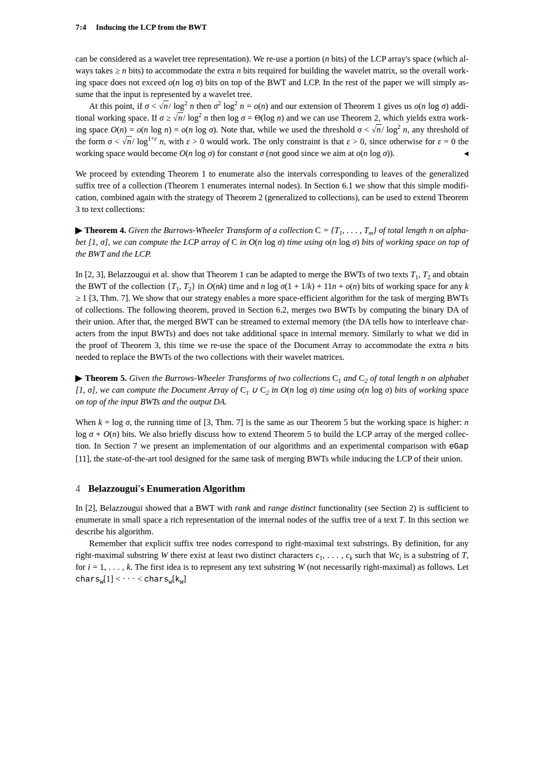7:4 Inducing the LCP from the BWT
can be considered as a wavelet tree representation). We re-use a portion (n bits) of the LCP array's space (which always takes ≥ n bits) to accommodate the extra n bits required for building the wavelet matrix, so the overall working space does not exceed o(n log σ) bits on top of the BWT and LCP. In the rest of the paper we will simply assume that the input is represented by a wavelet tree.
At this point, if σ < √n/ log2 n then σ2 log2 n = o(n) and our extension of Theorem 1 gives us o(n log σ) additional working space. If σ ≥ √n/ log2 n then log σ = Θ(log n) and we can use Theorem 2, which yields extra working space O(n) = o(n log n) = o(n log σ). Note that, while we used the threshold σ < √n/ log2 n, any threshold of the form σ < √n/ log1+ε n, with ε > 0 would work. The only constraint is that ε > 0, since otherwise for ε = 0 the working space would become O(n log σ) for constant σ (not good since we aim at o(n log σ)). ◂
We proceed by extending Theorem 1 to enumerate also the intervals corresponding to leaves of the generalized suffix tree of a collection (Theorem 1 enumerates internal nodes). In Section 6.1 we show that this simple modification, combined again with the strategy of Theorem 2 (generalized to collections), can be used to extend Theorem 3 to text collections:
▶ Theorem 4. Given the Burrows-Wheeler Transform of a collection C = {T1, . . . , Tm} of total length n on alphabet [1, σ], we can compute the LCP array of C in O(n log σ) time using o(n log σ) bits of working space on top of the BWT and the LCP.
In [2, 3], Belazzougui et al. show that Theorem 1 can be adapted to merge the BWTs of two texts T1, T2 and obtain the BWT of the collection {T1, T2} in O(nk) time and n log σ(1 + 1/k) + 11n + o(n) bits of working space for any k ≥ 1 [3, Thm. 7]. We show that our strategy enables a more space-efficient algorithm for the task of merging BWTs of collections. The following theorem, proved in Section 6.2, merges two BWTs by computing the binary DA of their union. After that, the merged BWT can be streamed to external memory (the DA tells how to interleave characters from the input BWTs) and does not take additional space in internal memory. Similarly to what we did in the proof of Theorem 3, this time we re-use the space of the Document Array to accommodate the extra n bits needed to replace the BWTs of the two collections with their wavelet matrices.
▶ Theorem 5. Given the Burrows-Wheeler Transforms of two collections C1 and C2 of total length n on alphabet [1, σ], we can compute the Document Array of C1 ∪ C2 in O(n log σ) time using o(n log σ) bits of working space on top of the input BWTs and the output DA.
When k = log σ, the running time of [3, Thm. 7] is the same as our Theorem 5 but the working space is higher: n log σ + O(n) bits. We also briefly discuss how to extend Theorem 5 to build the LCP array of the merged collection. In Section 7 we present an implementation of our algorithms and an experimental comparison with eGap [11], the state-of-the-art tool designed for the same task of merging BWTs while inducing the LCP of their union.
4 Belazzougui's Enumeration Algorithm
In [2], Belazzougui showed that a BWT with rank and range distinct functionality (see Section 2) is sufficient to enumerate in small space a rich representation of the internal nodes of the suffix tree of a text T. In this section we describe his algorithm.
Remember that explicit suffix tree nodes correspond to right-maximal text substrings. By definition, for any right-maximal substring W there exist at least two distinct characters c1, . . . , ck such that Wci is a substring of T, for i = 1, . . . , k. The first idea is to represent any text substring W (not necessarily right-maximal) as follows. Let charsW[1] < · · · < charsW[kW]